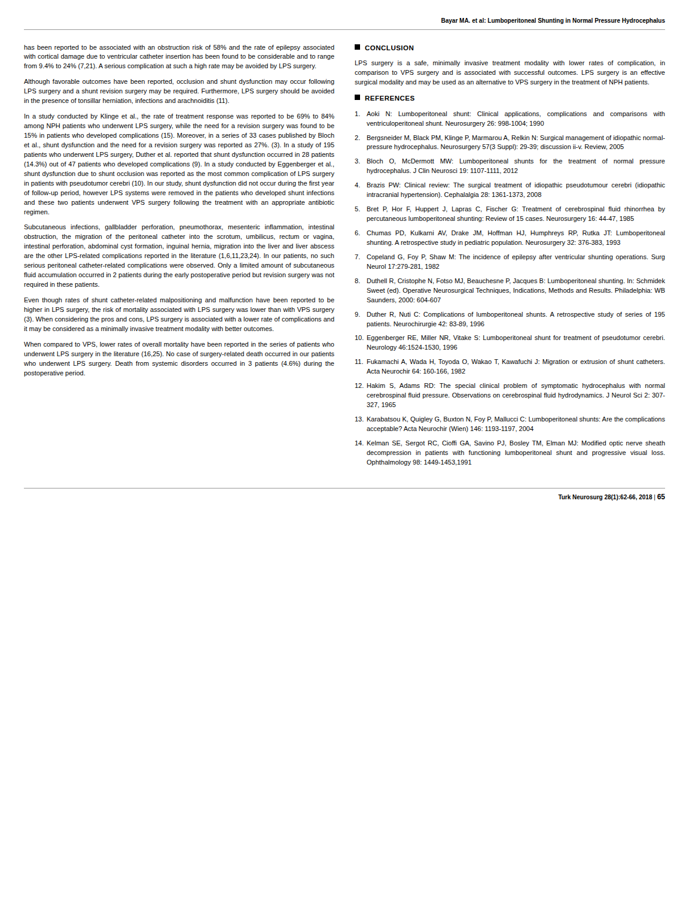Bayar MA. et al: Lumboperitoneal Shunting in Normal Pressure Hydrocephalus
has been reported to be associated with an obstruction risk of 58% and the rate of epilepsy associated with cortical damage due to ventricular catheter insertion has been found to be considerable and to range from 9.4% to 24% (7,21). A serious complication at such a high rate may be avoided by LPS surgery.
Although favorable outcomes have been reported, occlusion and shunt dysfunction may occur following LPS surgery and a shunt revision surgery may be required. Furthermore, LPS surgery should be avoided in the presence of tonsillar herniation, infections and arachnoiditis (11).
In a study conducted by Klinge et al., the rate of treatment response was reported to be 69% to 84% among NPH patients who underwent LPS surgery, while the need for a revision surgery was found to be 15% in patients who developed complications (15). Moreover, in a series of 33 cases published by Bloch et al., shunt dysfunction and the need for a revision surgery was reported as 27%. (3). In a study of 195 patients who underwent LPS surgery, Duther et al. reported that shunt dysfunction occurred in 28 patients (14.3%) out of 47 patients who developed complications (9). In a study conducted by Eggenberger et al., shunt dysfunction due to shunt occlusion was reported as the most common complication of LPS surgery in patients with pseudotumor cerebri (10). In our study, shunt dysfunction did not occur during the first year of follow-up period, however LPS systems were removed in the patients who developed shunt infections and these two patients underwent VPS surgery following the treatment with an appropriate antibiotic regimen.
Subcutaneous infections, gallbladder perforation, pneumothorax, mesenteric inflammation, intestinal obstruction, the migration of the peritoneal catheter into the scrotum, umbilicus, rectum or vagina, intestinal perforation, abdominal cyst formation, inguinal hernia, migration into the liver and liver abscess are the other LPS-related complications reported in the literature (1,6,11,23,24). In our patients, no such serious peritoneal catheter-related complications were observed. Only a limited amount of subcutaneous fluid accumulation occurred in 2 patients during the early postoperative period but revision surgery was not required in these patients.
Even though rates of shunt catheter-related malpositioning and malfunction have been reported to be higher in LPS surgery, the risk of mortality associated with LPS surgery was lower than with VPS surgery (3). When considering the pros and cons, LPS surgery is associated with a lower rate of complications and it may be considered as a minimally invasive treatment modality with better outcomes.
When compared to VPS, lower rates of overall mortality have been reported in the series of patients who underwent LPS surgery in the literature (16,25). No case of surgery-related death occurred in our patients who underwent LPS surgery. Death from systemic disorders occurred in 3 patients (4.6%) during the postoperative period.
CONCLUSION
LPS surgery is a safe, minimally invasive treatment modality with lower rates of complication, in comparison to VPS surgery and is associated with successful outcomes. LPS surgery is an effective surgical modality and may be used as an alternative to VPS surgery in the treatment of NPH patients.
REFERENCES
Aoki N: Lumboperitoneal shunt: Clinical applications, complications and comparisons with ventriculoperitoneal shunt. Neurosurgery 26: 998-1004; 1990
Bergsneider M, Black PM, Klinge P, Marmarou A, Relkin N: Surgical management of idiopathic normal-pressure hydrocephalus. Neurosurgery 57(3 Suppl): 29-39; discussion ii-v. Review, 2005
Bloch O, McDermott MW: Lumboperitoneal shunts for the treatment of normal pressure hydrocephalus. J Clin Neurosci 19: 1107-1111, 2012
Brazis PW: Clinical review: The surgical treatment of idiopathic pseudotumour cerebri (idiopathic intracranial hypertension). Cephalalgia 28: 1361-1373, 2008
Bret P, Hor F, Huppert J, Lapras C, Fischer G: Treatment of cerebrospinal fluid rhinorrhea by percutaneous lumboperitoneal shunting: Review of 15 cases. Neurosurgery 16: 44-47, 1985
Chumas PD, Kulkarni AV, Drake JM, Hoffman HJ, Humphreys RP, Rutka JT: Lumboperitoneal shunting. A retrospective study in pediatric population. Neurosurgery 32: 376-383, 1993
Copeland G, Foy P, Shaw M: The incidence of epilepsy after ventricular shunting operations. Surg Neurol 17:279-281, 1982
Duthell R, Cristophe N, Fotso MJ, Beauchesne P, Jacques B: Lumboperitoneal shunting. In: Schmidek Sweet (ed). Operative Neurosurgical Techniques, Indications, Methods and Results. Philadelphia: WB Saunders, 2000: 604-607
Duther R, Nuti C: Complications of lumboperitoneal shunts. A retrospective study of series of 195 patients. Neurochirurgie 42: 83-89, 1996
Eggenberger RE, Miller NR, Vitake S: Lumboperitoneal shunt for treatment of pseudotumor cerebri. Neurology 46:1524-1530, 1996
Fukamachi A, Wada H, Toyoda O, Wakao T, Kawafuchi J: Migration or extrusion of shunt catheters. Acta Neurochir 64: 160-166, 1982
Hakim S, Adams RD: The special clinical problem of symptomatic hydrocephalus with normal cerebrospinal fluid pressure. Observations on cerebrospinal fluid hydrodynamics. J Neurol Sci 2: 307-327, 1965
Karabatsou K, Quigley G, Buxton N, Foy P, Mallucci C: Lumboperitoneal shunts: Are the complications acceptable? Acta Neurochir (Wien) 146: 1193-1197, 2004
Kelman SE, Sergot RC, Cioffi GA, Savino PJ, Bosley TM, Elman MJ: Modified optic nerve sheath decompression in patients with functioning lumboperitoneal shunt and progressive visual loss. Ophthalmology 98: 1449-1453,1991
Turk Neurosurg 28(1):62-66, 2018 | 65